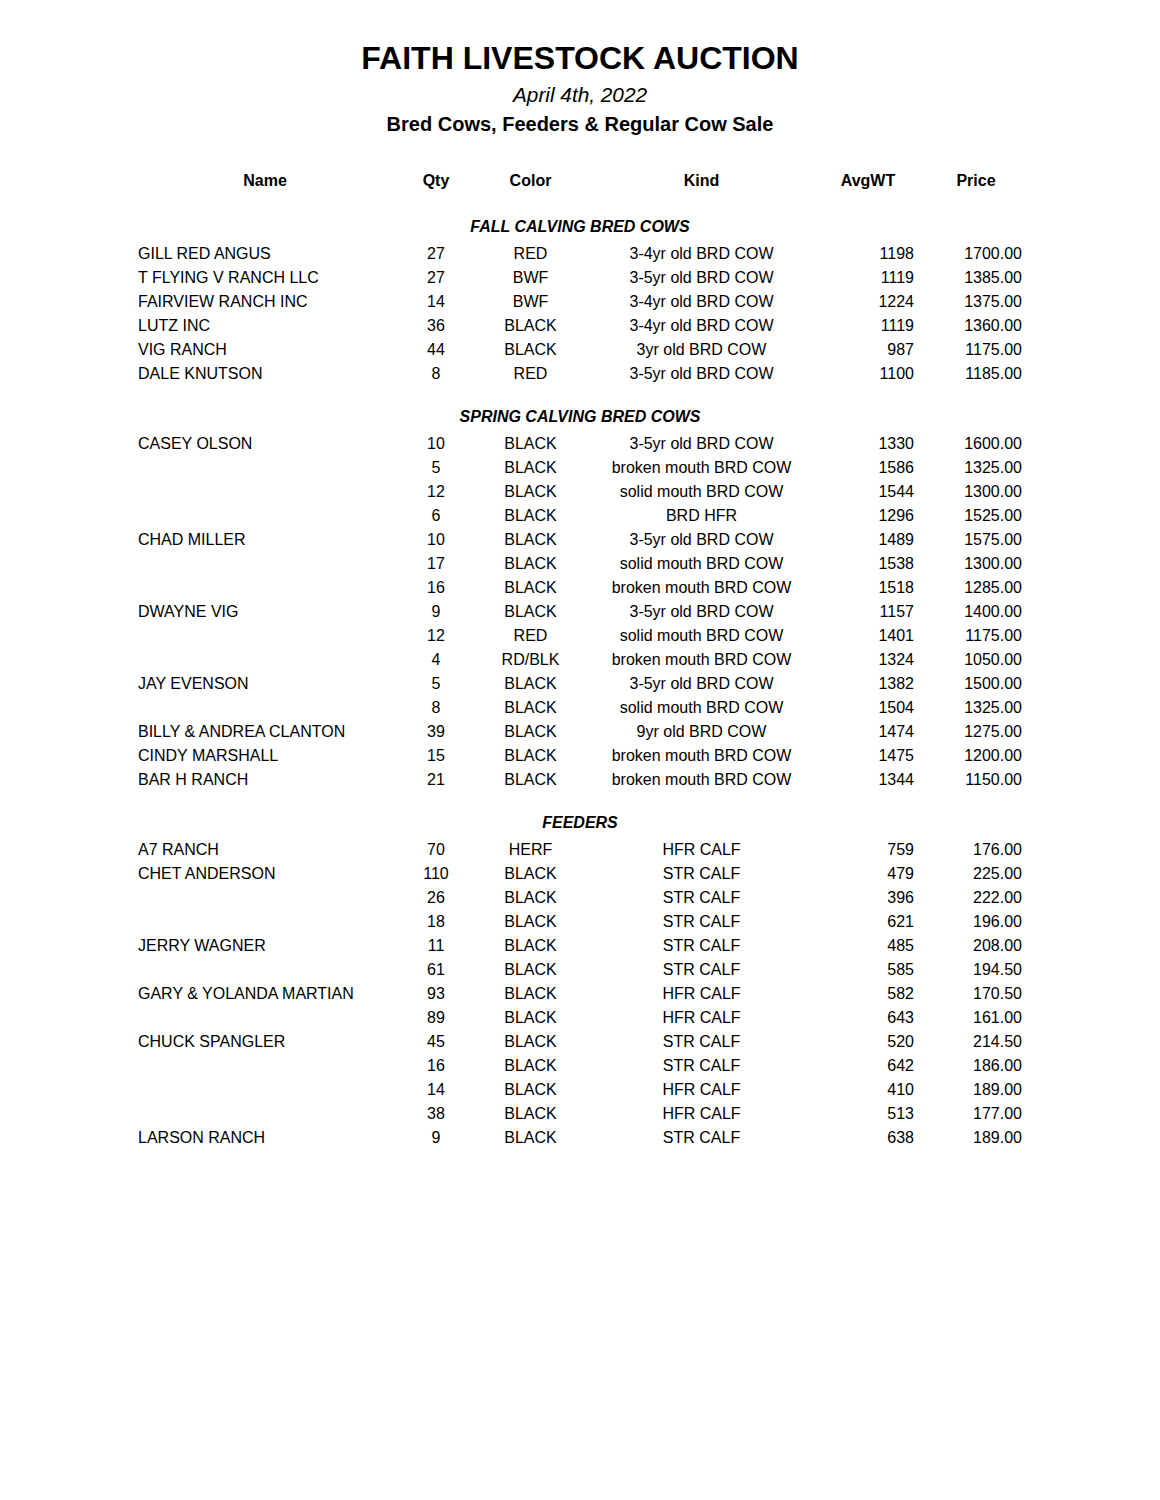FAITH LIVESTOCK AUCTION
April 4th, 2022
Bred Cows, Feeders & Regular Cow Sale
| Name | Qty | Color | Kind | AvgWT | Price |
| --- | --- | --- | --- | --- | --- |
| FALL CALVING BRED COWS |
| GILL RED ANGUS | 27 | RED | 3-4yr old BRD COW | 1198 | 1700.00 |
| T FLYING V RANCH LLC | 27 | BWF | 3-5yr old BRD COW | 1119 | 1385.00 |
| FAIRVIEW RANCH INC | 14 | BWF | 3-4yr old BRD COW | 1224 | 1375.00 |
| LUTZ INC | 36 | BLACK | 3-4yr old BRD COW | 1119 | 1360.00 |
| VIG RANCH | 44 | BLACK | 3yr old BRD COW | 987 | 1175.00 |
| DALE KNUTSON | 8 | RED | 3-5yr old BRD COW | 1100 | 1185.00 |
| SPRING CALVING BRED COWS |
| CASEY OLSON | 10 | BLACK | 3-5yr old BRD COW | 1330 | 1600.00 |
| | 5 | BLACK | broken mouth BRD COW | 1586 | 1325.00 |
| | 12 | BLACK | solid mouth BRD COW | 1544 | 1300.00 |
| | 6 | BLACK | BRD HFR | 1296 | 1525.00 |
| CHAD MILLER | 10 | BLACK | 3-5yr old BRD COW | 1489 | 1575.00 |
| | 17 | BLACK | solid mouth BRD COW | 1538 | 1300.00 |
| | 16 | BLACK | broken mouth BRD COW | 1518 | 1285.00 |
| DWAYNE VIG | 9 | BLACK | 3-5yr old BRD COW | 1157 | 1400.00 |
| | 12 | RED | solid mouth BRD COW | 1401 | 1175.00 |
| | 4 | RD/BLK | broken mouth BRD COW | 1324 | 1050.00 |
| JAY EVENSON | 5 | BLACK | 3-5yr old BRD COW | 1382 | 1500.00 |
| | 8 | BLACK | solid mouth BRD COW | 1504 | 1325.00 |
| BILLY & ANDREA CLANTON | 39 | BLACK | 9yr old BRD COW | 1474 | 1275.00 |
| CINDY MARSHALL | 15 | BLACK | broken mouth BRD COW | 1475 | 1200.00 |
| BAR H RANCH | 21 | BLACK | broken mouth BRD COW | 1344 | 1150.00 |
| FEEDERS |
| A7 RANCH | 70 | HERF | HFR CALF | 759 | 176.00 |
| CHET ANDERSON | 110 | BLACK | STR CALF | 479 | 225.00 |
| | 26 | BLACK | STR CALF | 396 | 222.00 |
| | 18 | BLACK | STR CALF | 621 | 196.00 |
| JERRY WAGNER | 11 | BLACK | STR CALF | 485 | 208.00 |
| | 61 | BLACK | STR CALF | 585 | 194.50 |
| GARY & YOLANDA MARTIAN | 93 | BLACK | HFR CALF | 582 | 170.50 |
| | 89 | BLACK | HFR CALF | 643 | 161.00 |
| CHUCK SPANGLER | 45 | BLACK | STR CALF | 520 | 214.50 |
| | 16 | BLACK | STR CALF | 642 | 186.00 |
| | 14 | BLACK | HFR CALF | 410 | 189.00 |
| | 38 | BLACK | HFR CALF | 513 | 177.00 |
| LARSON RANCH | 9 | BLACK | STR CALF | 638 | 189.00 |